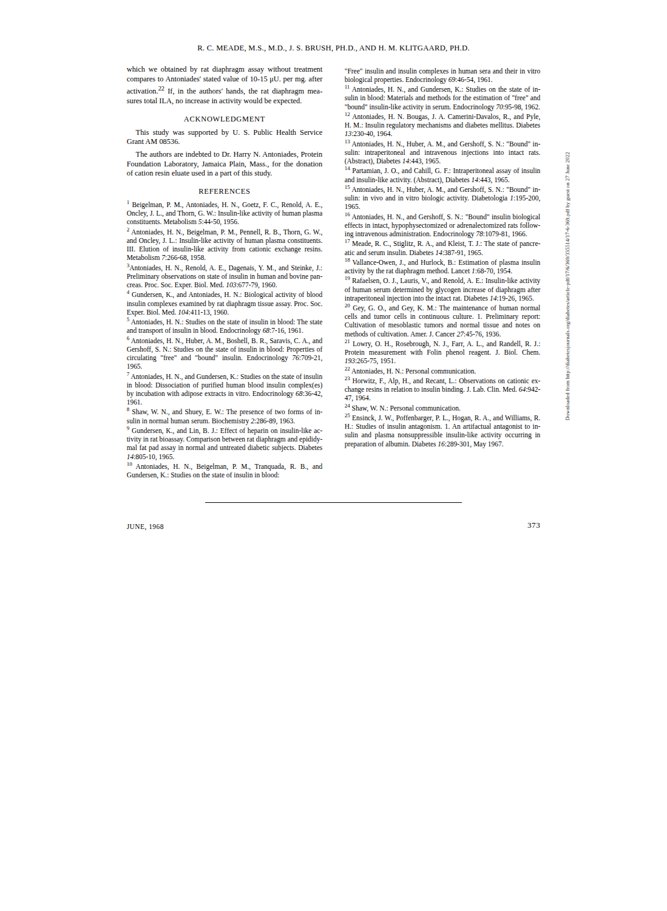R. C. MEADE, M.S., M.D., J. S. BRUSH, PH.D., AND H. M. KLITGAARD, PH.D.
which we obtained by rat diaphragm assay without treatment compares to Antoniades' stated value of 10-15 μU. per mg. after activation.22 If, in the authors' hands, the rat diaphragm measures total ILA, no increase in activity would be expected.
Acknowledgment
This study was supported by U. S. Public Health Service Grant AM 08536.
The authors are indebted to Dr. Harry N. Antoniades, Protein Foundation Laboratory, Jamaica Plain, Mass., for the donation of cation resin eluate used in a part of this study.
References
1 Beigelman, P. M., Antoniades, H. N., Goetz, F. C., Renold, A. E., Oncley, J. L., and Thorn, G. W.: Insulin-like activity of human plasma constituents. Metabolism 5:44-50, 1956.
2 Antoniades, H. N., Beigelman, P. M., Pennell, R. B., Thorn, G. W., and Oncley, J. L.: Insulin-like activity of human plasma constituents. III. Elution of insulin-like activity from cationic exchange resins. Metabolism 7:266-68, 1958.
3Antoniades, H. N., Renold, A. E., Dagenais, Y. M., and Steinke, J.: Preliminary observations on state of insulin in human and bovine pancreas. Proc. Soc. Exper. Biol. Med. 103:677-79, 1960.
4 Gundersen, K., and Antoniades, H. N.: Biological activity of blood insulin complexes examined by rat diaphragm tissue assay. Proc. Soc. Exper. Biol. Med. 104:411-13, 1960.
5 Antoniades, H. N.: Studies on the state of insulin in blood: The state and transport of insulin in blood. Endocrinology 68:7-16, 1961.
6 Antoniades, H. N., Huber, A. M., Boshell, B. R., Saravis, C. A., and Gershoff, S. N.: Studies on the state of insulin in blood: Properties of circulating "free" and "bound" insulin. Endocrinology 76:709-21, 1965.
7 Antoniades, H. N., and Gundersen, K.: Studies on the state of insulin in blood: Dissociation of purified human blood insulin complex(es) by incubation with adipose extracts in vitro. Endocrinology 68:36-42, 1961.
8 Shaw, W. N., and Shuey, E. W.: The presence of two forms of insulin in normal human serum. Biochemistry 2:286-89, 1963.
9 Gundersen, K., and Lin, B. J.: Effect of heparin on insulin-like activity in rat bioassay. Comparison between rat diaphragm and epididymal fat pad assay in normal and untreated diabetic subjects. Diabetes 14:805-10, 1965.
10 Antoniades, H. N., Beigelman, P. M., Tranquada, R. B., and Gundersen, K.: Studies on the state of insulin in blood:
"Free" insulin and insulin complexes in human sera and their in vitro biological properties. Endocrinology 69:46-54, 1961.
11 Antoniades, H. N., and Gundersen, K.: Studies on the state of insulin in blood: Materials and methods for the estimation of "free" and "bound" insulin-like activity in serum. Endocrinology 70:95-98, 1962.
12 Antoniades, H. N. Bougas, J. A. Camerini-Davalos, R., and Pyle, H. M.: Insulin regulatory mechanisms and diabetes mellitus. Diabetes 13:230-40, 1964.
13 Antoniades, H. N., Huber, A. M., and Gershoff, S. N.: "Bound" insulin: intraperitoneal and intravenous injections into intact rats. (Abstract), Diabetes 14:443, 1965.
14 Partamian, J. O., and Cahill, G. F.: Intraperitoneal assay of insulin and insulin-like activity. (Abstract), Diabetes 14:443, 1965.
15 Antoniades, H. N., Huber, A. M., and Gershoff, S. N.: "Bound" insulin: in vivo and in vitro biologic activity. Diabetologia 1:195-200, 1965.
16 Antoniades, H. N., and Gershoff, S. N.: "Bound" insulin biological effects in intact, hypophysectomized or adrenalectomized rats following intravenous administration. Endocrinology 78:1079-81, 1966.
17 Meade, R. C., Stiglitz, R. A., and Kleist, T. J.: The state of pancreatic and serum insulin. Diabetes 14:387-91, 1965.
18 Vallance-Owen, J., and Hurlock, B.: Estimation of plasma insulin activity by the rat diaphragm method. Lancet 1:68-70, 1954.
19 Rafaelsen, O. J., Lauris, V., and Renold, A. E.: Insulin-like activity of human serum determined by glycogen increase of diaphragm after intraperitoneal injection into the intact rat. Diabetes 14:19-26, 1965.
20 Gey, G. O., and Gey, K. M.: The maintenance of human normal cells and tumor cells in continuous culture. 1. Preliminary report: Cultivation of mesoblastic tumors and normal tissue and notes on methods of cultivation. Amer. J. Cancer 27:45-76, 1936.
21 Lowry, O. H., Rosebrough, N. J., Farr, A. L., and Randell, R. J.: Protein measurement with Folin phenol reagent. J. Biol. Chem. 193:265-75, 1951.
22 Antoniades, H. N.: Personal communication.
23 Horwitz, F., Alp, H., and Recant, L.: Observations on cationic exchange resins in relation to insulin binding. J. Lab. Clin. Med. 64:942-47, 1964.
24 Shaw, W. N.: Personal communication.
25 Ensinck, J. W., Poffenbarger, P. L., Hogan, R. A., and Williams, R. H.: Studies of insulin antagonism. 1. An artifactual antagonist to insulin and plasma nonsuppressible insulin-like activity occurring in preparation of albumin. Diabetes 16:289-301, May 1967.
JUNE, 1968
373
Downloaded from http://diabetesjournals.org/diabetes/article-pdf/17/6/369/335514/17-6-369.pdf by guest on 27 June 2022